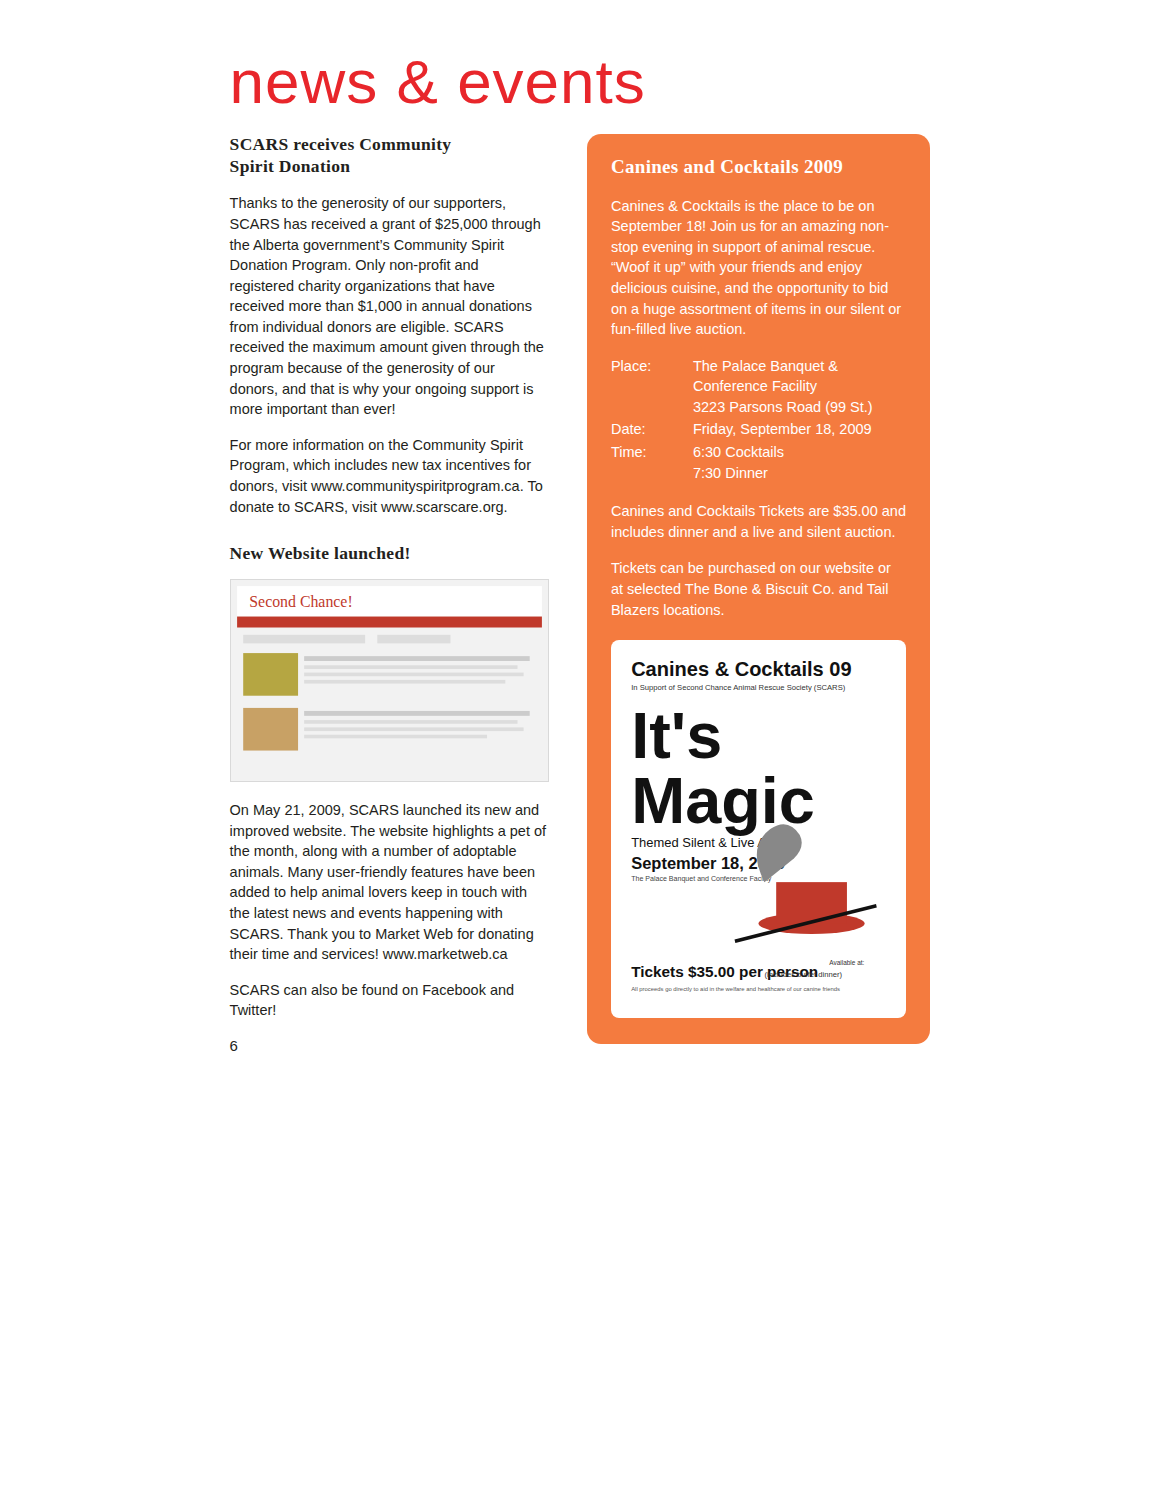news & events
SCARS receives Community
Spirit Donation
Thanks to the generosity of our supporters, SCARS has received a grant of $25,000 through the Alberta government’s Community Spirit Donation Program. Only non-profit and registered charity organizations that have received more than $1,000 in annual donations from individual donors are eligible. SCARS received the maximum amount given through the program because of the generosity of our donors, and that is why your ongoing support is more important than ever!
For more information on the Community Spirit Program, which includes new tax incentives for donors, visit www.communityspiritprogram.ca. To donate to SCARS, visit www.scarscare.org.
New Website launched!
On May 21, 2009, SCARS launched its new and improved website. The website highlights a pet of the month, along with a number of adoptable animals. Many user-friendly features have been added to help animal lovers keep in touch with the latest news and events happening with SCARS. Thank you to Market Web for donating their time and services! www.marketweb.ca
SCARS can also be found on Facebook and Twitter!
Canines and Cocktails 2009
Canines & Cocktails is the place to be on September 18! Join us for an amazing non-stop evening in support of animal rescue. “Woof it up” with your friends and enjoy delicious cuisine, and the opportunity to bid on a huge assortment of items in our silent or fun-filled live auction.
| Place: | The Palace Banquet & Conference Facility 3223 Parsons Road (99 St.) |
| Date: | Friday, September 18, 2009 |
| Time: | 6:30 Cocktails 7:30 Dinner |
Canines and Cocktails Tickets are $35.00 and includes dinner and a live and silent auction.
Tickets can be purchased on our website or at selected The Bone & Biscuit Co. and Tail Blazers locations.
6